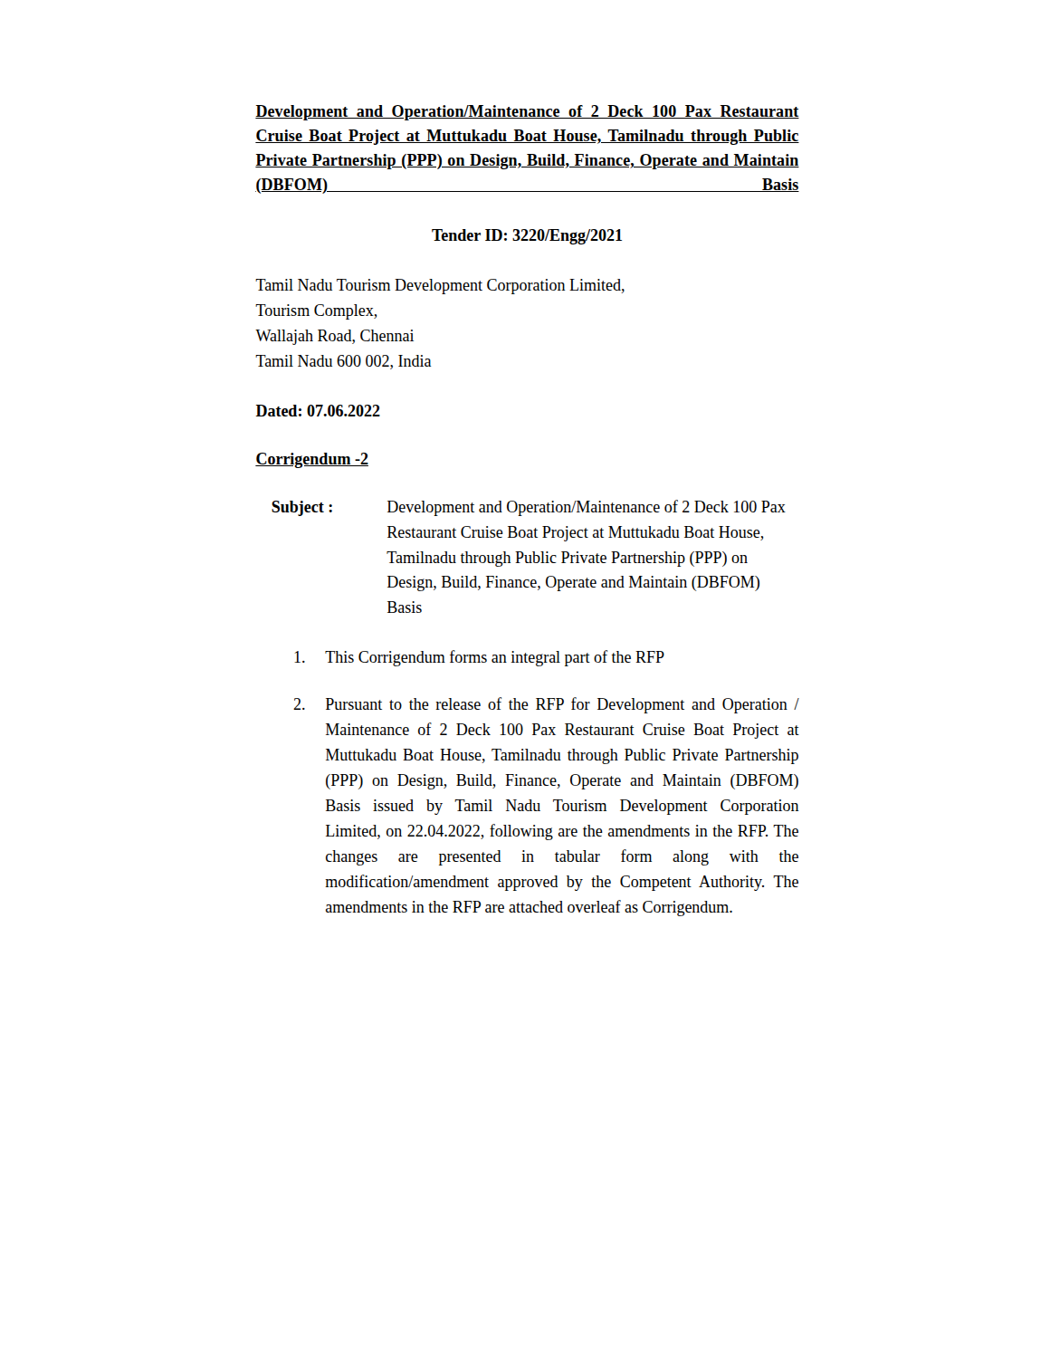Development and Operation/Maintenance of 2 Deck 100 Pax Restaurant Cruise Boat Project at Muttukadu Boat House, Tamilnadu through Public Private Partnership (PPP) on Design, Build, Finance, Operate and Maintain (DBFOM) Basis
Tender ID: 3220/Engg/2021
Tamil Nadu Tourism Development Corporation Limited,
Tourism Complex,
Wallajah Road, Chennai
Tamil Nadu 600 002, India
Dated: 07.06.2022
Corrigendum -2
| Subject : | Development and Operation/Maintenance of 2 Deck 100 Pax Restaurant Cruise Boat Project at Muttukadu Boat House, Tamilnadu through Public Private Partnership (PPP) on Design, Build, Finance, Operate and Maintain (DBFOM) Basis |
This Corrigendum forms an integral part of the RFP
Pursuant to the release of the RFP for Development and Operation / Maintenance of 2 Deck 100 Pax Restaurant Cruise Boat Project at Muttukadu Boat House, Tamilnadu through Public Private Partnership (PPP) on Design, Build, Finance, Operate and Maintain (DBFOM) Basis issued by Tamil Nadu Tourism Development Corporation Limited, on 22.04.2022, following are the amendments in the RFP. The changes are presented in tabular form along with the modification/amendment approved by the Competent Authority. The amendments in the RFP are attached overleaf as Corrigendum.